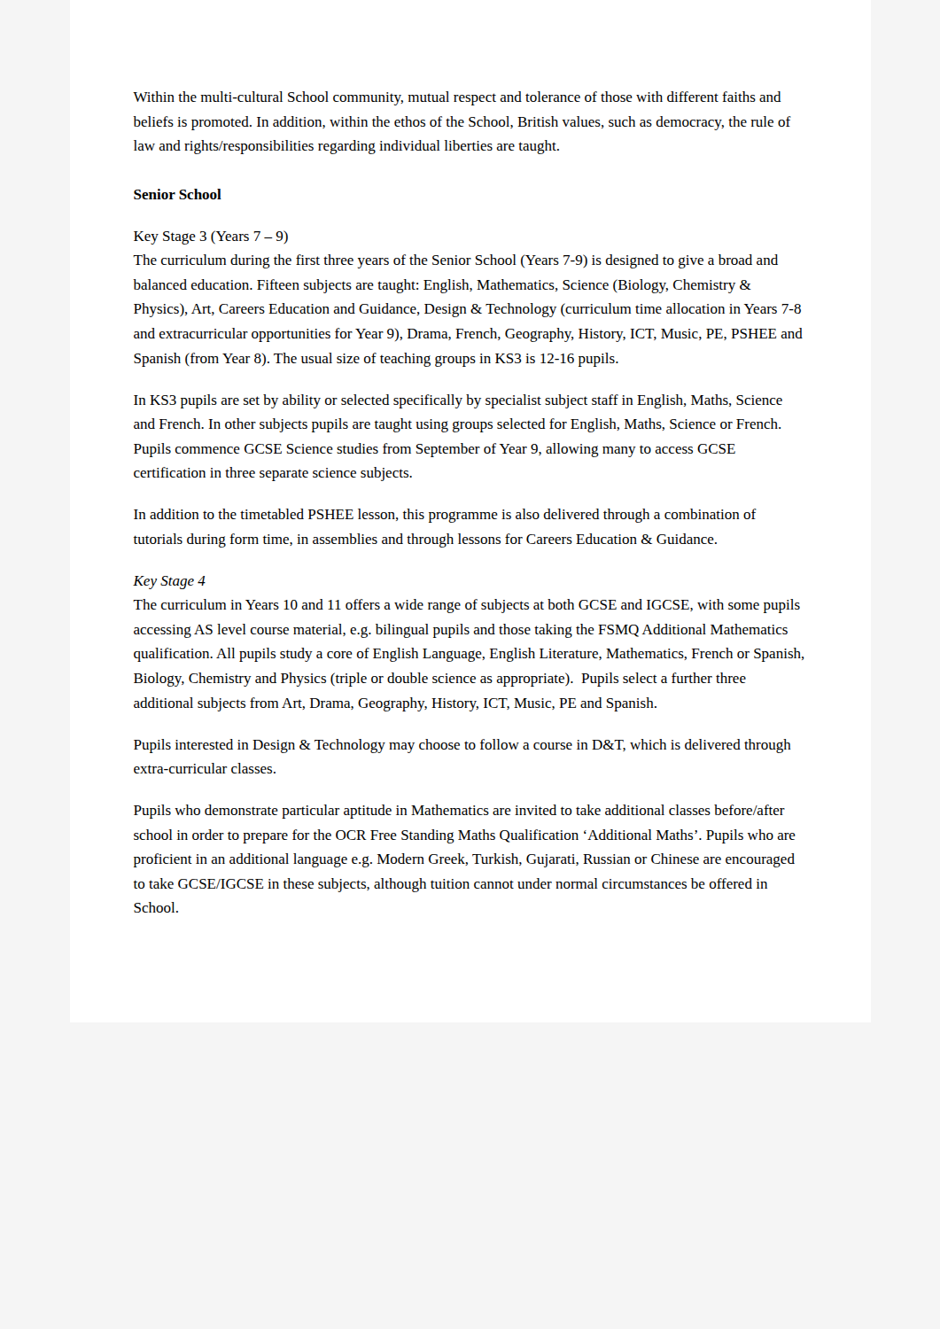Within the multi-cultural School community, mutual respect and tolerance of those with different faiths and beliefs is promoted. In addition, within the ethos of the School, British values, such as democracy, the rule of law and rights/responsibilities regarding individual liberties are taught.
Senior School
Key Stage 3 (Years 7 – 9)
The curriculum during the first three years of the Senior School (Years 7-9) is designed to give a broad and balanced education. Fifteen subjects are taught: English, Mathematics, Science (Biology, Chemistry & Physics), Art, Careers Education and Guidance, Design & Technology (curriculum time allocation in Years 7-8 and extracurricular opportunities for Year 9), Drama, French, Geography, History, ICT, Music, PE, PSHEE and Spanish (from Year 8). The usual size of teaching groups in KS3 is 12-16 pupils.
In KS3 pupils are set by ability or selected specifically by specialist subject staff in English, Maths, Science and French. In other subjects pupils are taught using groups selected for English, Maths, Science or French. Pupils commence GCSE Science studies from September of Year 9, allowing many to access GCSE certification in three separate science subjects.
In addition to the timetabled PSHEE lesson, this programme is also delivered through a combination of tutorials during form time, in assemblies and through lessons for Careers Education & Guidance.
Key Stage 4
The curriculum in Years 10 and 11 offers a wide range of subjects at both GCSE and IGCSE, with some pupils accessing AS level course material, e.g. bilingual pupils and those taking the FSMQ Additional Mathematics qualification. All pupils study a core of English Language, English Literature, Mathematics, French or Spanish, Biology, Chemistry and Physics (triple or double science as appropriate). Pupils select a further three additional subjects from Art, Drama, Geography, History, ICT, Music, PE and Spanish.
Pupils interested in Design & Technology may choose to follow a course in D&T, which is delivered through extra-curricular classes.
Pupils who demonstrate particular aptitude in Mathematics are invited to take additional classes before/after school in order to prepare for the OCR Free Standing Maths Qualification ‘Additional Maths’. Pupils who are proficient in an additional language e.g. Modern Greek, Turkish, Gujarati, Russian or Chinese are encouraged to take GCSE/IGCSE in these subjects, although tuition cannot under normal circumstances be offered in School.